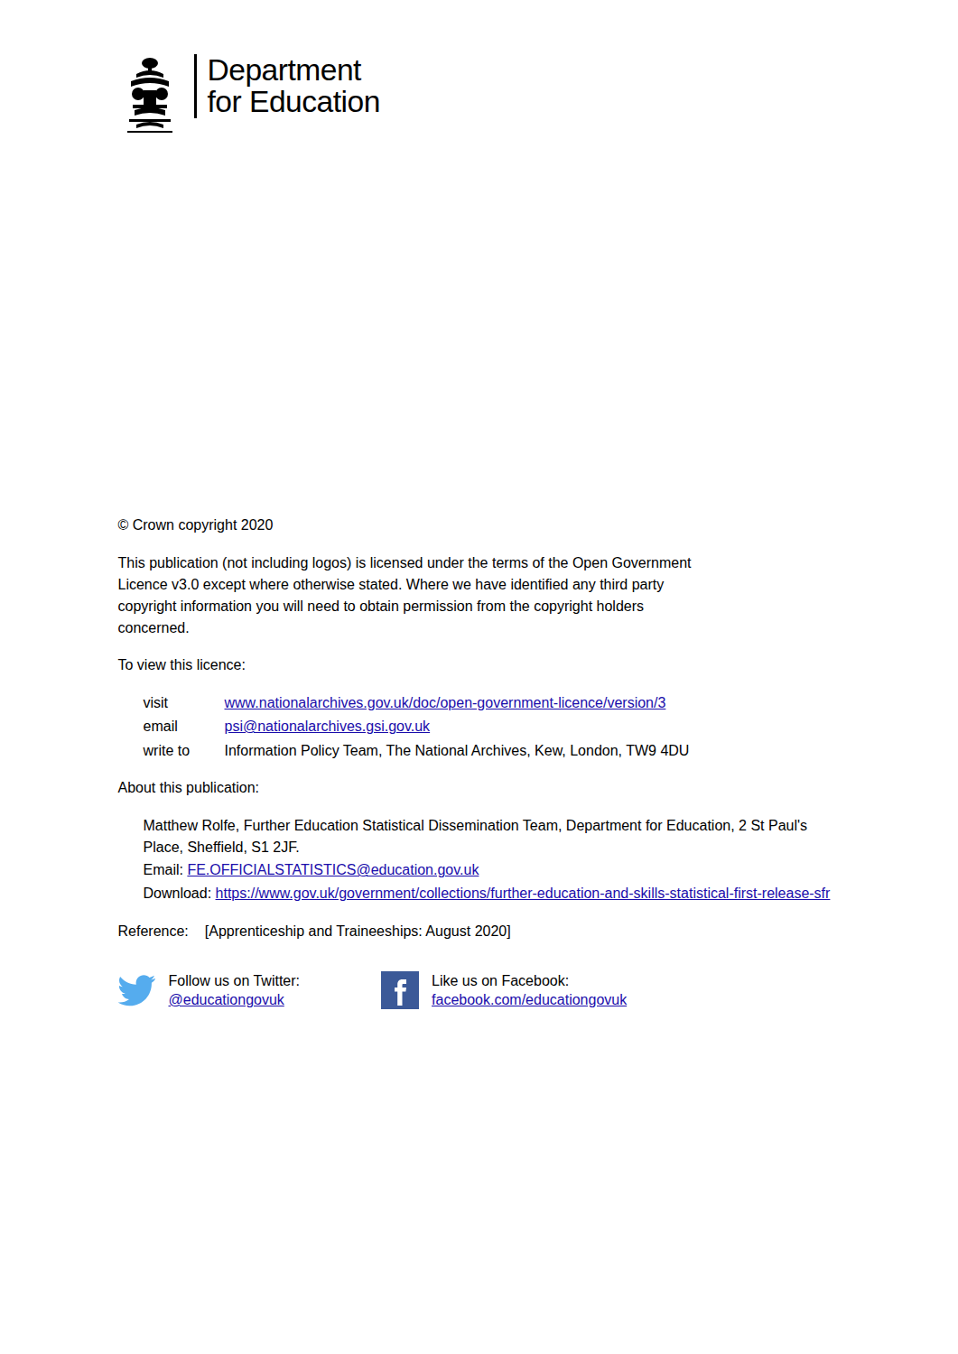Department
for Education
© Crown copyright 2020
This publication (not including logos) is licensed under the terms of the Open Government Licence v3.0 except where otherwise stated. Where we have identified any third party copyright information you will need to obtain permission from the copyright holders concerned.
To view this licence:
visit
www.nationalarchives.gov.uk/doc/open-government-licence/version/3
email
psi@nationalarchives.gsi.gov.uk
write to
Information Policy Team, The National Archives, Kew, London, TW9 4DU
About this publication:
Matthew Rolfe, Further Education Statistical Dissemination Team, Department for Education, 2 St Paul's Place, Sheffield, S1 2JF.
Email: FE.OFFICIALSTATISTICS@education.gov.uk
Download: https://www.gov.uk/government/collections/further-education-and-skills-statistical-first-release-sfr
Reference: [Apprenticeship and Traineeships: August 2020]
Follow us on Twitter:
@educationgovuk
Like us on Facebook:
facebook.com/educationgovuk